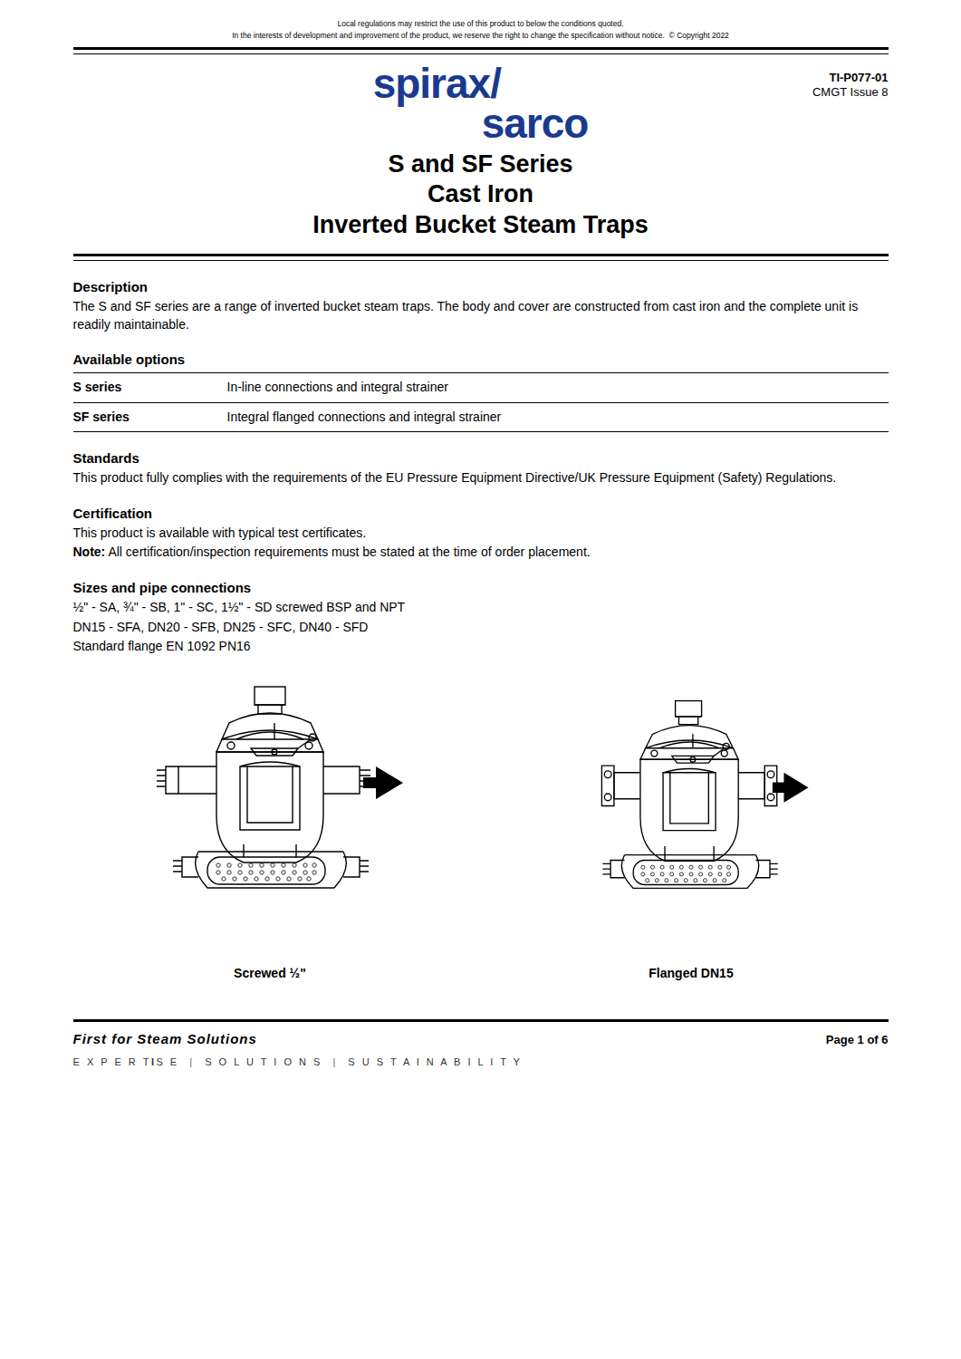Local regulations may restrict the use of this product to below the conditions quoted.
In the interests of development and improvement of the product, we reserve the right to change the specification without notice. © Copyright 2022
TI-P077-01
CMGT Issue 8
spirax/ sarco
S and SF Series
Cast Iron
Inverted Bucket Steam Traps
Description
The S and SF series are a range of inverted bucket steam traps. The body and cover are constructed from cast iron and the complete unit is readily maintainable.
Available options
| S series | In-line connections and integral strainer |
| SF series | Integral flanged connections and integral strainer |
Standards
This product fully complies with the requirements of the EU Pressure Equipment Directive/UK Pressure Equipment (Safety) Regulations.
Certification
This product is available with typical test certificates.
Note: All certification/inspection requirements must be stated at the time of order placement.
Sizes and pipe connections
½" - SA, ¾" - SB, 1" - SC, 1½" - SD screwed BSP and NPT
DN15 - SFA, DN20 - SFB, DN25 - SFC, DN40 - SFD
Standard flange EN 1092 PN16
Screwed ½"
Flanged DN15
First for Steam Solutions
Page 1 of 6
E X P E R TIS E | S O L U T I O N S | S U S T A I N A B I L I T Y